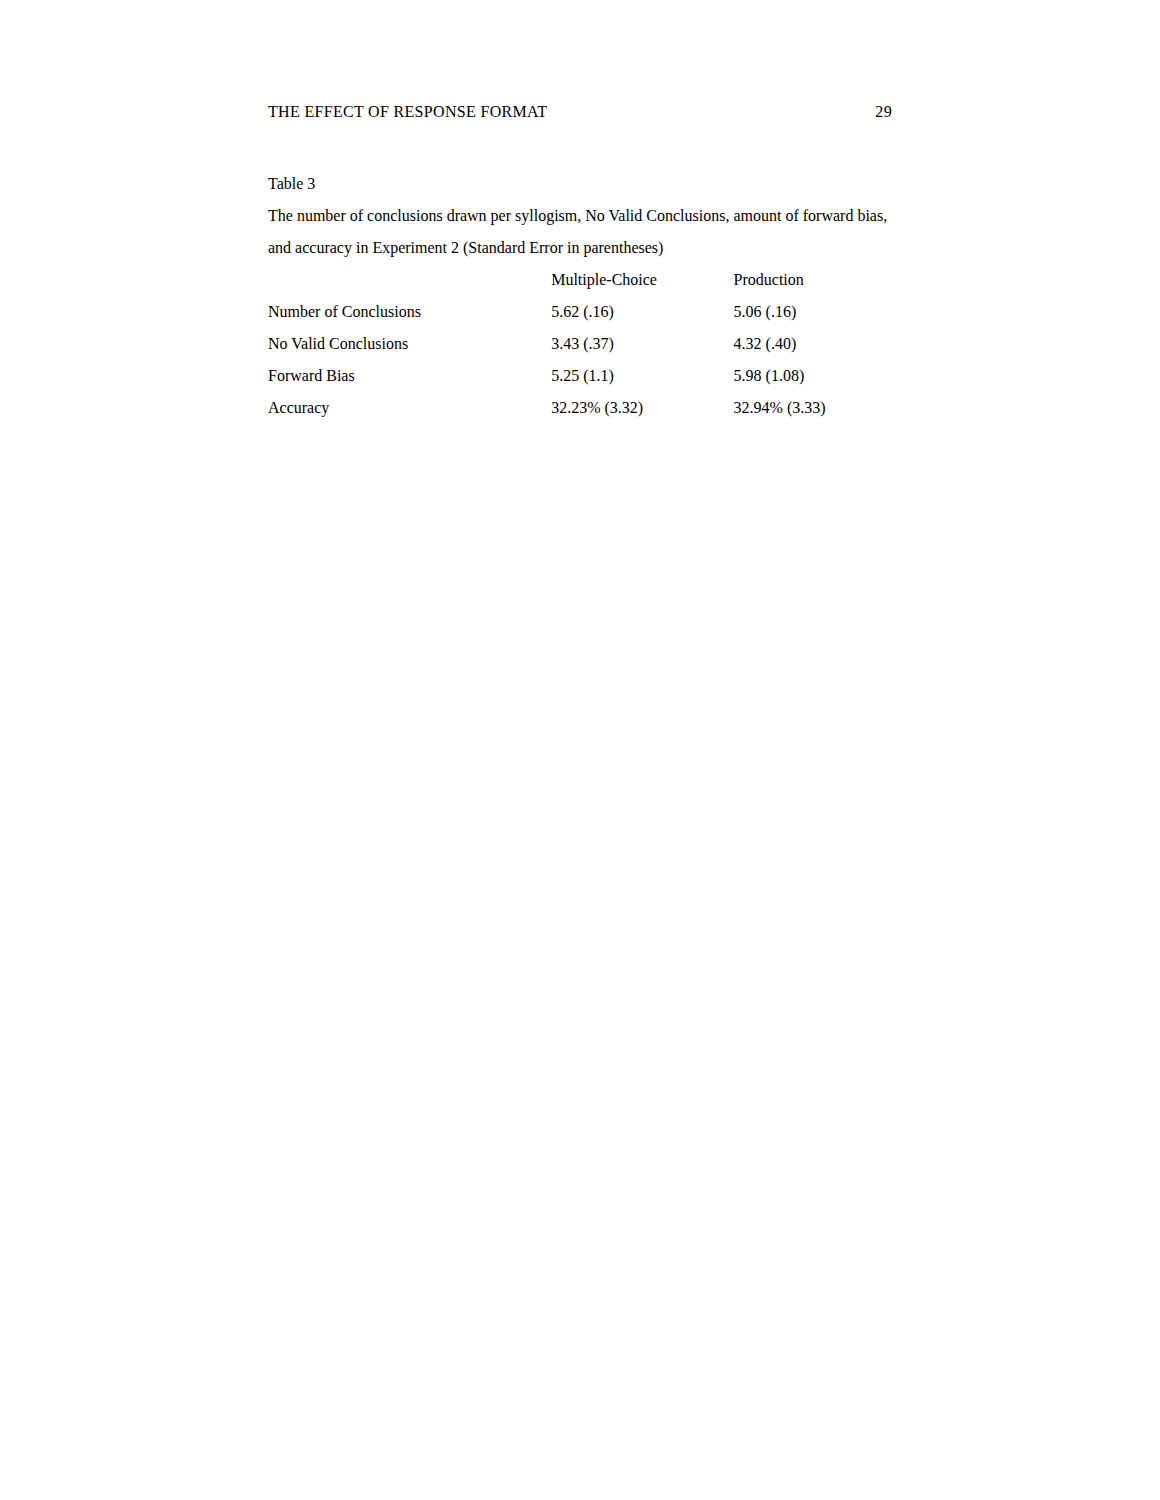The Effect of Response Format 29
Table 3
The number of conclusions drawn per syllogism, No Valid Conclusions, amount of forward bias, and accuracy in Experiment 2 (Standard Error in parentheses)
| | Multiple-Choice | Production |
| --- | --- | --- |
| Number of Conclusions | 5.62 (.16) | 5.06 (.16) |
| No Valid Conclusions | 3.43 (.37) | 4.32 (.40) |
| Forward Bias | 5.25 (1.1) | 5.98 (1.08) |
| Accuracy | 32.23% (3.32) | 32.94% (3.33) |